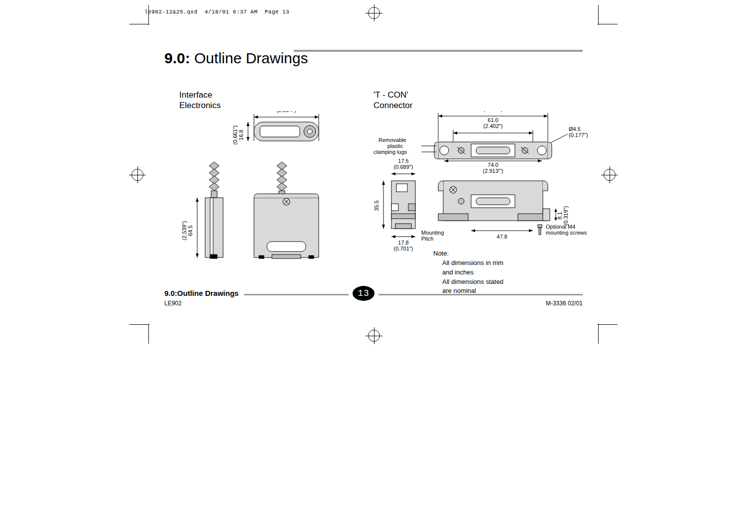le902-12&25.qxd 4/18/01 6:37 AM Page 13
9.0: Outline Drawings
Interface
Electronics
60.8 (2.394") 16.8 (0.661") 64.5 (2.539")
'T - CON'
Connector
86.5 (3.406") 61.0 (2.402") Ø4.5 (0.177") Removable plastic clamping lugs 74.0 (2.913"') 17.5 (0.689") 35.5 (1.398") 17.8 (0.701") Mounting Pitch 8.1 (0.319") 47.8 Optional M4 mounting screws
Note:
All dimensions in mm
and inches
All dimensions stated
are nominal
9.0:Outline Drawings
13
LE902
M-3336 02/01